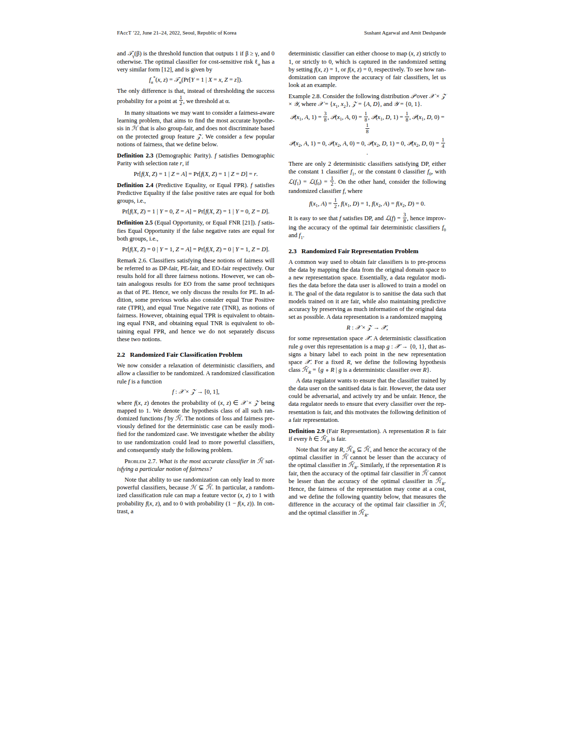FAccT ’22, June 21–24, 2022, Seoul, Republic of Korea
Sushant Agarwal and Amit Deshpande
and 𝒯γ(β) is the threshold function that outputs 1 if β ≥ γ, and 0 otherwise. The optimal classifier for cost-sensitive risk ℓα has a very similar form [12], and is given by
fα*(x, z) = 𝒯α(Pr[Y = 1 | X = x, Z = z]).
The only difference is that, instead of thresholding the success probability for a point at 12, we threshold at α.
In many situations we may want to consider a fairness-aware learning problem, that aims to find the most accurate hypothesis in ℋ that is also group-fair, and does not discriminate based on the protected group feature 𝒵. We consider a few popular notions of fairness, that we define below.
Definition 2.3 (Demographic Parity). f satisfies Demographic Parity with selection rate r, if
Pr[f(X, Z) = 1 | Z = A] = Pr[f(X, Z) = 1 | Z = D] = r.
Definition 2.4 (Predictive Equality, or Equal FPR). f satisfies Predictive Equality if the false positive rates are equal for both groups, i.e.,
Pr[f(X, Z) = 1 | Y = 0, Z = A] = Pr[f(X, Z) = 1 | Y = 0, Z = D].
Definition 2.5 (Equal Opportunity, or Equal FNR [21]). f satisfies Equal Opportunity if the false negative rates are equal for both groups, i.e.,
Pr[f(X, Z) = 0 | Y = 1, Z = A] = Pr[f(X, Z) = 0 | Y = 1, Z = D].
Remark 2.6. Classifiers satisfying these notions of fairness will be referred to as DP-fair, PE-fair, and EO-fair respectively. Our results hold for all three fairness notions. However, we can obtain analogous results for EO from the same proof techniques as that of PE. Hence, we only discuss the results for PE. In addition, some previous works also consider equal True Positive rate (TPR), and equal True Negative rate (TNR), as notions of fairness. However, obtaining equal TPR is equivalent to obtaining equal FNR, and obtaining equal TNR is equivalent to obtaining equal FPR, and hence we do not separately discuss these two notions.
2.2 Randomized Fair Classification Problem
We now consider a relaxation of deterministic classifiers, and allow a classifier to be randomized. A randomized classification rule f is a function
f : 𝒳 × 𝒵 → [0, 1],
where f(x, z) denotes the probability of (x, z) ∈ 𝒳 × 𝒵 being mapped to 1. We denote the hypothesis class of all such randomized functions f by ℋ̃. The notions of loss and fairness previously defined for the deterministic case can be easily modified for the randomized case. We investigate whether the ability to use randomization could lead to more powerful classifiers, and consequently study the following problem.
Problem 2.7. What is the most accurate classifier in ℋ̃ satisfying a particular notion of fairness?
Note that ability to use randomization can only lead to more powerful classifiers, because ℋ ⊊ ℋ̃. In particular, a randomized classification rule can map a feature vector (x, z) to 1 with probability f(x, z), and to 0 with probability (1 − f(x, z)). In contrast, a
deterministic classifier can either choose to map (x, z) strictly to 1, or strictly to 0, which is captured in the randomized setting by setting f(x, z) = 1, or f(x, z) = 0, respectively. To see how randomization can improve the accuracy of fair classifiers, let us look at an example.
Example 2.8. Consider the following distribution 𝒫 over 𝒳 × 𝒵 × 𝒴, where 𝒳 = {x1, x2}, 𝒵 = {A, D}, and 𝒴 = {0, 1}.
𝒫(x1, A, 1) = 38, 𝒫(x1, A, 0) = 18, 𝒫(x1, D, 1) = 18, 𝒫(x1, D, 0) = 18
𝒫(x2, A, 1) = 0, 𝒫(x2, A, 0) = 0, 𝒫(x2, D, 1) = 0, 𝒫(x2, D, 0) = 14.
There are only 2 deterministic classifiers satisfying DP, either the constant 1 classifier f1, or the constant 0 classifier f0, with ℒ(f1) = ℒ(f0) = 12. On the other hand, consider the following randomized classifier f, where
f(x1, A) = 12, f(x1, D) = 1, f(x2, A) = f(x2, D) = 0.
It is easy to see that f satisfies DP, and ℒ(f) = 38, hence improving the accuracy of the optimal fair deterministic classifiers f0 and f1.
2.3 Randomized Fair Representation Problem
A common way used to obtain fair classifiers is to pre-process the data by mapping the data from the original domain space to a new representation space. Essentially, a data regulator modifies the data before the data user is allowed to train a model on it. The goal of the data regulator is to sanitise the data such that models trained on it are fair, while also maintaining predictive accuracy by preserving as much information of the original data set as possible. A data representation is a randomized mapping
R : 𝒳 × 𝒵 → 𝒳̃,
for some representation space 𝒳̃. A deterministic classification rule g over this representation is a map g : 𝒳̃ → {0, 1}, that assigns a binary label to each point in the new representation space 𝒳̃. For a fixed R, we define the following hypothesis class ℋ̃R = {g ∘ R | g is a deterministic classifier over R}.
A data regulator wants to ensure that the classifier trained by the data user on the sanitised data is fair. However, the data user could be adversarial, and actively try and be unfair. Hence, the data regulator needs to ensure that every classifier over the representation is fair, and this motivates the following definition of a fair representation.
Definition 2.9 (Fair Representation). A representation R is fair if every h ∈ ℋ̃R is fair.
Note that for any R, ℋ̃R ⊆ ℋ̃, and hence the accuracy of the optimal classifier in ℋ̃ cannot be lesser than the accuracy of the optimal classifier in ℋ̃R. Similarly, if the representation R is fair, then the accuracy of the optimal fair classifier in ℋ̃ cannot be lesser than the accuracy of the optimal classifier in ℋ̃R. Hence, the fairness of the representation may come at a cost, and we define the following quantity below, that measures the difference in the accuracy of the optimal fair classifier in ℋ̃, and the optimal classifier in ℋ̃R.